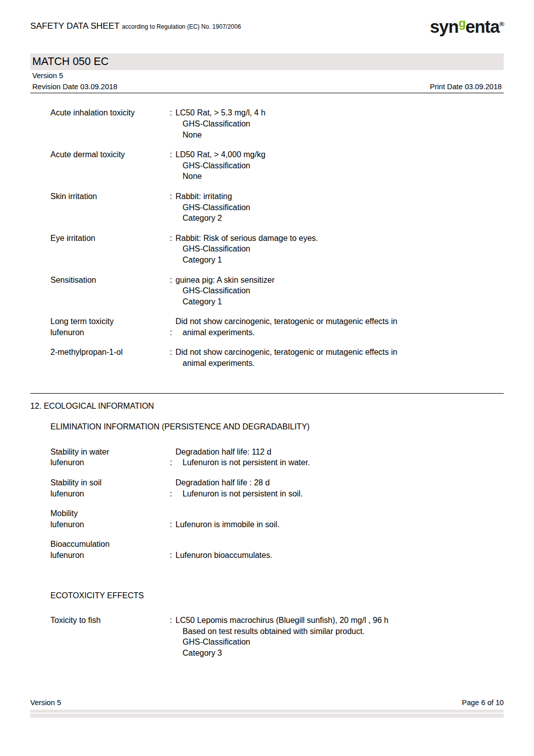SAFETY DATA SHEET according to Regulation (EC) No. 1907/2006
syngenta®
MATCH 050 EC
Version 5
Revision Date 03.09.2018 Print Date 03.09.2018
| Acute inhalation toxicity | : | LC50 Rat, > 5.3 mg/l, 4 h GHS-Classification None |
| Acute dermal toxicity | : | LD50 Rat, > 4,000 mg/kg GHS-Classification None |
| Skin irritation | : | Rabbit: irritating GHS-Classification Category 2 |
| Eye irritation | : | Rabbit: Risk of serious damage to eyes. GHS-Classification Category 1 |
| Sensitisation | : | guinea pig: A skin sensitizer GHS-Classification Category 1 |
| Long term toxicity lufenuron | : | Did not show carcinogenic, teratogenic or mutagenic effects in animal experiments. |
| 2-methylpropan-1-ol | : | Did not show carcinogenic, teratogenic or mutagenic effects in animal experiments. |
12. ECOLOGICAL INFORMATION
ELIMINATION INFORMATION (PERSISTENCE AND DEGRADABILITY)
| Stability in water lufenuron | : | Degradation half life: 112 d Lufenuron is not persistent in water. |
| Stability in soil lufenuron | : | Degradation half life : 28 d Lufenuron is not persistent in soil. |
| Mobility lufenuron | : | Lufenuron is immobile in soil. |
| Bioaccumulation lufenuron | : | Lufenuron bioaccumulates. |
ECOTOXICITY EFFECTS
| Toxicity to fish | : | LC50 Lepomis macrochirus (Bluegill sunfish), 20 mg/l , 96 h Based on test results obtained with similar product. GHS-Classification Category 3 |
Version 5 Page 6 of 10